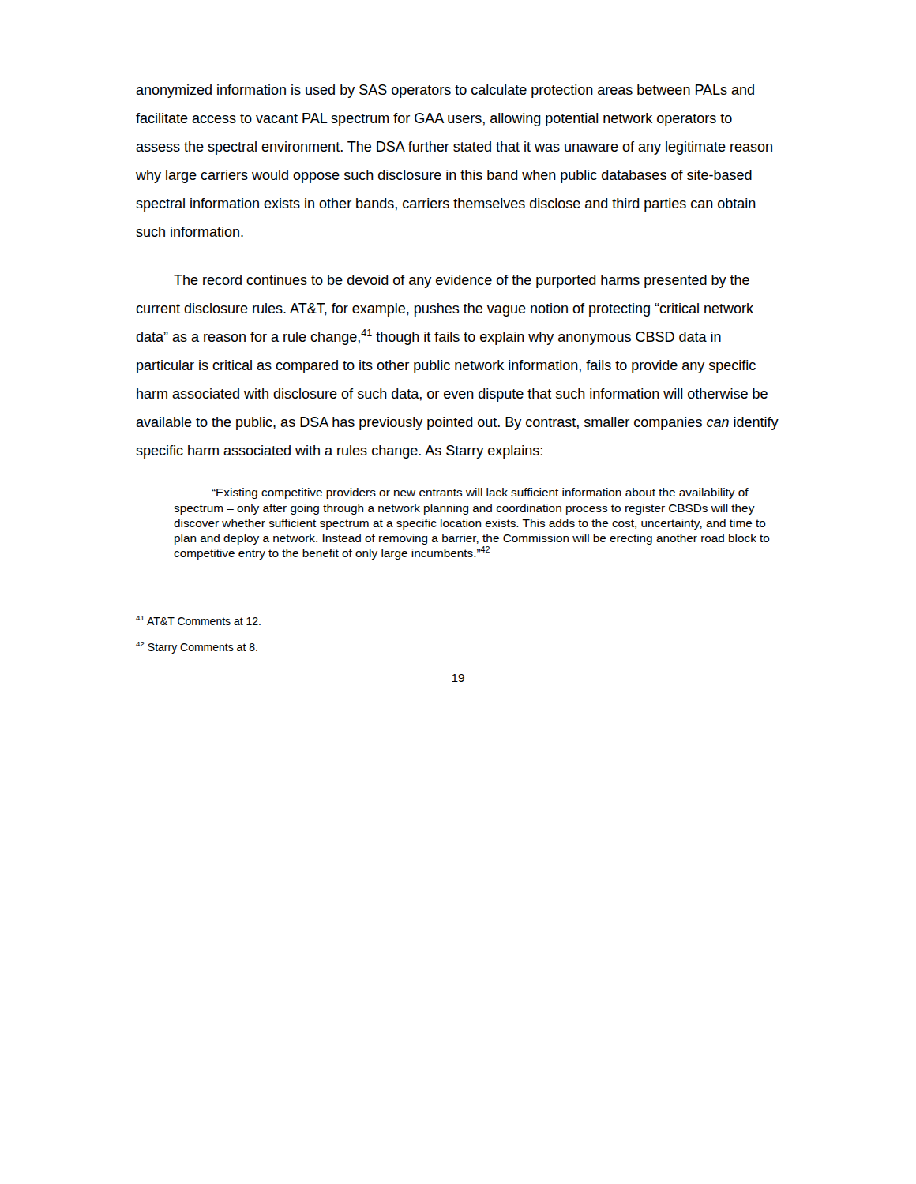anonymized information is used by SAS operators to calculate protection areas between PALs and facilitate access to vacant PAL spectrum for GAA users, allowing potential network operators to assess the spectral environment. The DSA further stated that it was unaware of any legitimate reason why large carriers would oppose such disclosure in this band when public databases of site-based spectral information exists in other bands, carriers themselves disclose and third parties can obtain such information.
The record continues to be devoid of any evidence of the purported harms presented by the current disclosure rules. AT&T, for example, pushes the vague notion of protecting “critical network data” as a reason for a rule change,41 though it fails to explain why anonymous CBSD data in particular is critical as compared to its other public network information, fails to provide any specific harm associated with disclosure of such data, or even dispute that such information will otherwise be available to the public, as DSA has previously pointed out. By contrast, smaller companies can identify specific harm associated with a rules change. As Starry explains:
“Existing competitive providers or new entrants will lack sufficient information about the availability of spectrum – only after going through a network planning and coordination process to register CBSDs will they discover whether sufficient spectrum at a specific location exists. This adds to the cost, uncertainty, and time to plan and deploy a network. Instead of removing a barrier, the Commission will be erecting another road block to competitive entry to the benefit of only large incumbents.”42
41 AT&T Comments at 12.
42 Starry Comments at 8.
19